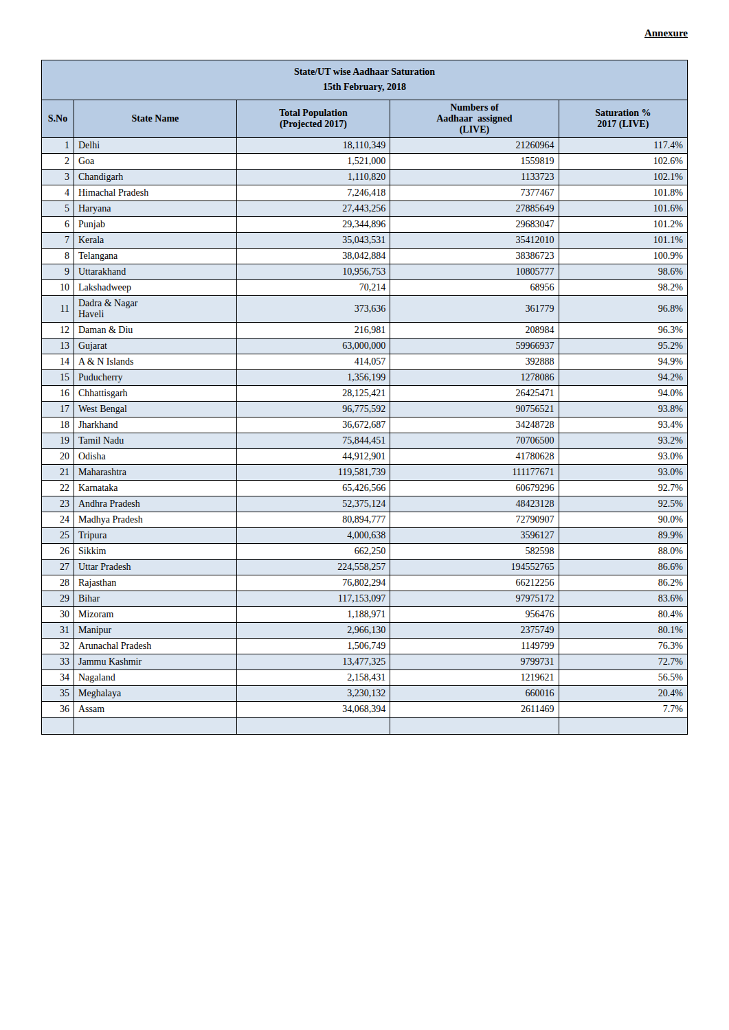Annexure
State/UT wise Aadhaar Saturation 15th February, 2018
| S.No | State Name | Total Population (Projected 2017) | Numbers of Aadhaar assigned (LIVE) | Saturation % 2017 (LIVE) |
| --- | --- | --- | --- | --- |
| 1 | Delhi | 18,110,349 | 21260964 | 117.4% |
| 2 | Goa | 1,521,000 | 1559819 | 102.6% |
| 3 | Chandigarh | 1,110,820 | 1133723 | 102.1% |
| 4 | Himachal Pradesh | 7,246,418 | 7377467 | 101.8% |
| 5 | Haryana | 27,443,256 | 27885649 | 101.6% |
| 6 | Punjab | 29,344,896 | 29683047 | 101.2% |
| 7 | Kerala | 35,043,531 | 35412010 | 101.1% |
| 8 | Telangana | 38,042,884 | 38386723 | 100.9% |
| 9 | Uttarakhand | 10,956,753 | 10805777 | 98.6% |
| 10 | Lakshadweep | 70,214 | 68956 | 98.2% |
| 11 | Dadra & Nagar Haveli | 373,636 | 361779 | 96.8% |
| 12 | Daman & Diu | 216,981 | 208984 | 96.3% |
| 13 | Gujarat | 63,000,000 | 59966937 | 95.2% |
| 14 | A & N Islands | 414,057 | 392888 | 94.9% |
| 15 | Puducherry | 1,356,199 | 1278086 | 94.2% |
| 16 | Chhattisgarh | 28,125,421 | 26425471 | 94.0% |
| 17 | West Bengal | 96,775,592 | 90756521 | 93.8% |
| 18 | Jharkhand | 36,672,687 | 34248728 | 93.4% |
| 19 | Tamil Nadu | 75,844,451 | 70706500 | 93.2% |
| 20 | Odisha | 44,912,901 | 41780628 | 93.0% |
| 21 | Maharashtra | 119,581,739 | 111177671 | 93.0% |
| 22 | Karnataka | 65,426,566 | 60679296 | 92.7% |
| 23 | Andhra Pradesh | 52,375,124 | 48423128 | 92.5% |
| 24 | Madhya Pradesh | 80,894,777 | 72790907 | 90.0% |
| 25 | Tripura | 4,000,638 | 3596127 | 89.9% |
| 26 | Sikkim | 662,250 | 582598 | 88.0% |
| 27 | Uttar Pradesh | 224,558,257 | 194552765 | 86.6% |
| 28 | Rajasthan | 76,802,294 | 66212256 | 86.2% |
| 29 | Bihar | 117,153,097 | 97975172 | 83.6% |
| 30 | Mizoram | 1,188,971 | 956476 | 80.4% |
| 31 | Manipur | 2,966,130 | 2375749 | 80.1% |
| 32 | Arunachal Pradesh | 1,506,749 | 1149799 | 76.3% |
| 33 | Jammu Kashmir | 13,477,325 | 9799731 | 72.7% |
| 34 | Nagaland | 2,158,431 | 1219621 | 56.5% |
| 35 | Meghalaya | 3,230,132 | 660016 | 20.4% |
| 36 | Assam | 34,068,394 | 2611469 | 7.7% |